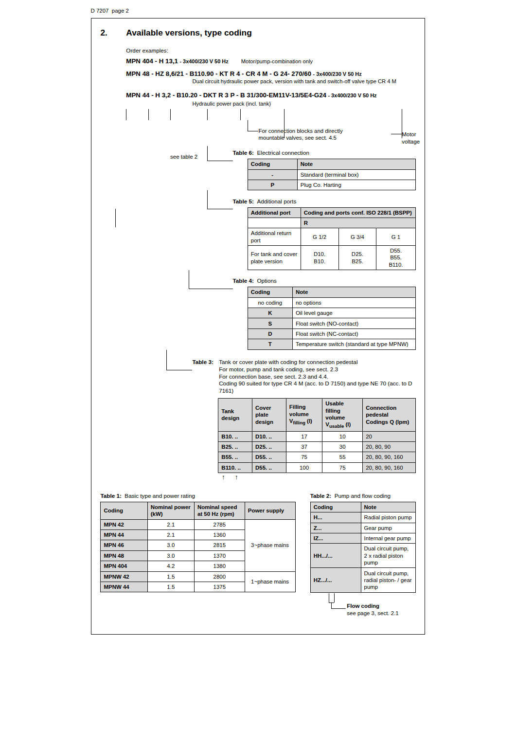D 7207 page 2
2. Available versions, type coding
Order examples:
MPN 404 - H 13,1 - 3x400/230 V 50 Hz Motor/pump-combination only
MPN 48 - HZ 8,6/21 - B110.90 - KT R 4 - CR 4 M - G 24- 270/60 - 3x400/230 V 50 Hz
Dual circuit hydraulic power pack, version with tank and switch-off valve type CR 4 M
MPN 44 - H 3,2 - B10.20 - DKT R 3 P - B 31/300-EM11V-13/5E4-G24 - 3x400/230 V 50 Hz Hydraulic power pack (incl. tank)
For connection blocks and directly
mountable valves, see sect. 4.5
Motor voltage
see table 2
Table 6: Electrical connection
| Coding | Note |
| --- | --- |
| - | Standard (terminal box) |
| P | Plug Co. Harting |
Table 5: Additional ports
| Additional port | Coding and ports conf. ISO 228/1 (BSPP) |
| --- | --- |
| | R |
| Additional return port | G 1/2 | G 3/4 | G 1 |
| For tank and cover plate version | D10. B10. | D25. B25. | D55. B55. B110. |
Table 4: Options
| Coding | Note |
| --- | --- |
| no coding | no options |
| K | Oil level gauge |
| S | Float switch (NO-contact) |
| D | Float switch (NC-contact) |
| T | Temperature switch (standard at type MPNW) |
Table 3: Tank or cover plate with coding for connection pedestal
For motor, pump and tank coding, see sect. 2.3
For connection base, see sect. 2.3 and 4.4.
Coding 90 suited for type CR 4 M (acc. to D 7150) and type NE 70 (acc. to D 7161)
| Tank design | Cover plate design | Filling volume V filling (l) | Usable filling volume V usable (l) | Connection pedestal Codings Q (lpm) |
| --- | --- | --- | --- | --- |
| B10. .. | D10. .. | 17 | 10 | 20 |
| B25. .. | D25. .. | 37 | 30 | 20, 80, 90 |
| B55. .. | D55. .. | 75 | 55 | 20, 80, 90, 160 |
| B110. .. | D55. .. | 100 | 75 | 20, 80, 90, 160 |
↑ ↑
Table 1: Basic type and power rating
| Coding | Nominal power (kW) | Nominal speed at 50 Hz (rpm) | Power supply |
| --- | --- | --- | --- |
| MPN 42 | 2.1 | 2785 | 3~phase mains |
| MPN 44 | 2.1 | 1360 |
| MPN 46 | 3.0 | 2815 |
| MPN 48 | 3.0 | 1370 |
| MPN 404 | 4.2 | 1380 |
| MPNW 42 | 1.5 | 2800 | 1~phase mains |
| MPNW 44 | 1.5 | 1375 |
Table 2: Pump and flow coding
| Coding | Note |
| --- | --- |
| H... | Radial piston pump |
| Z... | Gear pump |
| IZ... | Internal gear pump |
| HH.../... | Dual circuit pump, 2 x radial piston pump |
| HZ.../... | Dual circuit pump, radial piston- / gear pump |
Flow coding
see page 3, sect. 2.1